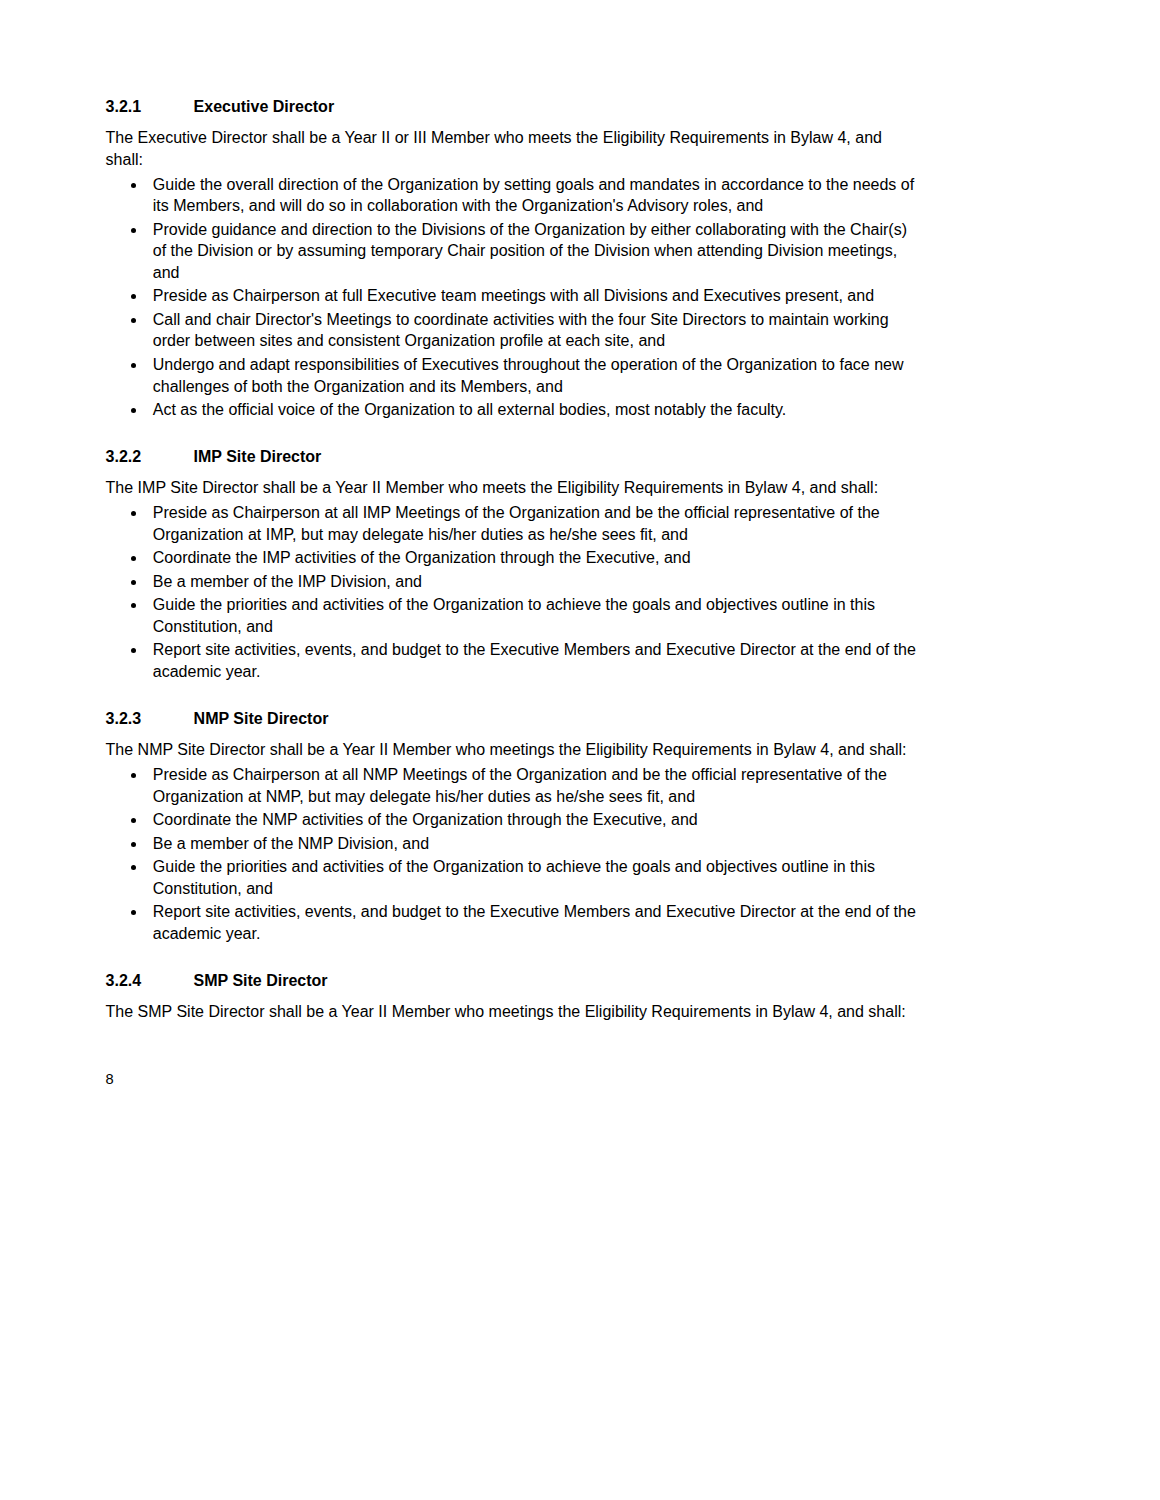3.2.1 Executive Director
The Executive Director shall be a Year II or III Member who meets the Eligibility Requirements in Bylaw 4, and shall:
Guide the overall direction of the Organization by setting goals and mandates in accordance to the needs of its Members, and will do so in collaboration with the Organization's Advisory roles, and
Provide guidance and direction to the Divisions of the Organization by either collaborating with the Chair(s) of the Division or by assuming temporary Chair position of the Division when attending Division meetings, and
Preside as Chairperson at full Executive team meetings with all Divisions and Executives present, and
Call and chair Director's Meetings to coordinate activities with the four Site Directors to maintain working order between sites and consistent Organization profile at each site, and
Undergo and adapt responsibilities of Executives throughout the operation of the Organization to face new challenges of both the Organization and its Members, and
Act as the official voice of the Organization to all external bodies, most notably the faculty.
3.2.2 IMP Site Director
The IMP Site Director shall be a Year II Member who meets the Eligibility Requirements in Bylaw 4, and shall:
Preside as Chairperson at all IMP Meetings of the Organization and be the official representative of the Organization at IMP, but may delegate his/her duties as he/she sees fit, and
Coordinate the IMP activities of the Organization through the Executive, and
Be a member of the IMP Division, and
Guide the priorities and activities of the Organization to achieve the goals and objectives outline in this Constitution, and
Report site activities, events, and budget to the Executive Members and Executive Director at the end of the academic year.
3.2.3 NMP Site Director
The NMP Site Director shall be a Year II Member who meetings the Eligibility Requirements in Bylaw 4, and shall:
Preside as Chairperson at all NMP Meetings of the Organization and be the official representative of the Organization at NMP, but may delegate his/her duties as he/she sees fit, and
Coordinate the NMP activities of the Organization through the Executive, and
Be a member of the NMP Division, and
Guide the priorities and activities of the Organization to achieve the goals and objectives outline in this Constitution, and
Report site activities, events, and budget to the Executive Members and Executive Director at the end of the academic year.
3.2.4 SMP Site Director
The SMP Site Director shall be a Year II Member who meetings the Eligibility Requirements in Bylaw 4, and shall:
8